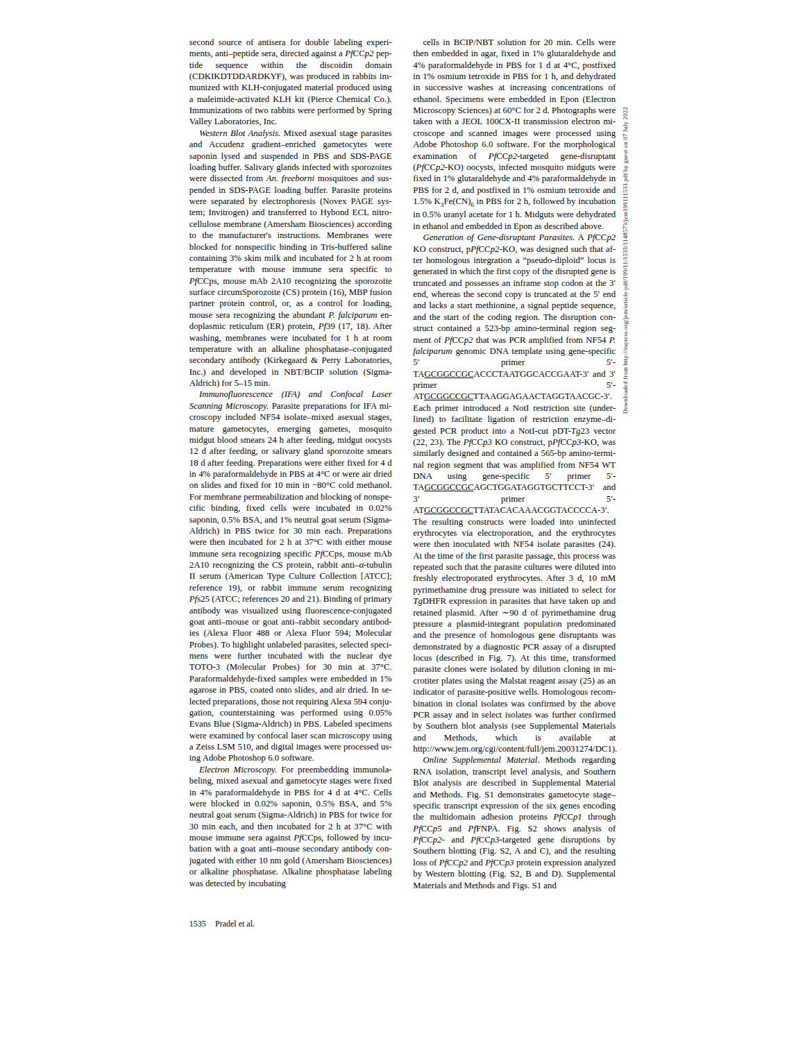Downloaded from http://rupress.org/jem/article-pdf/199/11/1533/1148573/jem199111533.pdf by guest on 07 July 2022
second source of antisera for double labeling experiments, anti–peptide sera, directed against a Pf CCp2 peptide sequence within the discoidin domain (CDKIKDTDDARDKYF), was produced in rabbits immunized with KLH-conjugated material produced using a maleimide-activated KLH kit (Pierce Chemical Co.). Immunizations of two rabbits were performed by Spring Valley Laboratories, Inc.
Western Blot Analysis. Mixed asexual stage parasites and Accudenz gradient–enriched gametocytes were saponin lysed and suspended in PBS and SDS-PAGE loading buffer. Salivary glands infected with sporozoites were dissected from An. freeborni mosquitoes and suspended in SDS-PAGE loading buffer. Parasite proteins were separated by electrophoresis (Novex PAGE system; Invitrogen) and transferred to Hybond ECL nitrocellulose membrane (Amersham Biosciences) according to the manufacturer's instructions. Membranes were blocked for nonspecific binding in Tris-buffered saline containing 3% skim milk and incubated for 2 h at room temperature with mouse immune sera specific to Pf CCps, mouse mAb 2A10 recognizing the sporozoite surface circumSporozoite (CS) protein (16), MBP fusion partner protein control, or, as a control for loading, mouse sera recognizing the abundant P. falciparum endoplasmic reticulum (ER) protein, Pf39 (17, 18). After washing, membranes were incubated for 1 h at room temperature with an alkaline phosphatase–conjugated secondary antibody (Kirkegaard & Perry Laboratories, Inc.) and developed in NBT/BCIP solution (Sigma-Aldrich) for 5–15 min.
Immunofluorescence (IFA) and Confocal Laser Scanning Microscopy. Parasite preparations for IFA microscopy included NF54 isolate–mixed asexual stages, mature gametocytes, emerging gametes, mosquito midgut blood smears 24 h after feeding, midgut oocysts 12 d after feeding, or salivary gland sporozoite smears 18 d after feeding. Preparations were either fixed for 4 d in 4% paraformaldehyde in PBS at 4°C or were air dried on slides and fixed for 10 min in −80°C cold methanol. For membrane permeabilization and blocking of nonspecific binding, fixed cells were incubated in 0.02% saponin, 0.5% BSA, and 1% neutral goat serum (Sigma-Aldrich) in PBS twice for 30 min each. Preparations were then incubated for 2 h at 37°C with either mouse immune sera recognizing specific Pf CCps, mouse mAb 2A10 recognizing the CS protein, rabbit anti–α-tubulin II serum (American Type Culture Collection [ATCC]; reference 19), or rabbit immune serum recognizing Pfs25 (ATCC; references 20 and 21). Binding of primary antibody was visualized using fluorescence-conjugated goat anti–mouse or goat anti–rabbit secondary antibodies (Alexa Fluor 488 or Alexa Fluor 594; Molecular Probes). To highlight unlabeled parasites, selected specimens were further incubated with the nuclear dye TOTO-3 (Molecular Probes) for 30 min at 37°C. Paraformaldehyde-fixed samples were embedded in 1% agarose in PBS, coated onto slides, and air dried. In selected preparations, those not requiring Alexa 594 conjugation, counterstaining was performed using 0.05% Evans Blue (Sigma-Aldrich) in PBS. Labeled specimens were examined by confocal laser scan microscopy using a Zeiss LSM 510, and digital images were processed using Adobe Photoshop 6.0 software.
Electron Microscopy. For preembedding immunolabeling, mixed asexual and gametocyte stages were fixed in 4% paraformaldehyde in PBS for 4 d at 4°C. Cells were blocked in 0.02% saponin, 0.5% BSA, and 5% neutral goat serum (Sigma-Aldrich) in PBS for twice for 30 min each, and then incubated for 2 h at 37°C with mouse immune sera against Pf CCps, followed by incubation with a goat anti–mouse secondary antibody conjugated with either 10 nm gold (Amersham Biosciences) or alkaline phosphatase. Alkaline phosphatase labeling was detected by incubating
cells in BCIP/NBT solution for 20 min. Cells were then embedded in agar, fixed in 1% glutaraldehyde and 4% paraformaldehyde in PBS for 1 d at 4°C, postfixed in 1% osmium tetroxide in PBS for 1 h, and dehydrated in successive washes at increasing concentrations of ethanol. Specimens were embedded in Epon (Electron Microscopy Sciences) at 60°C for 2 d. Photographs were taken with a JEOL 100CX-II transmission electron microscope and scanned images were processed using Adobe Photoshop 6.0 software. For the morphological examination of Pf CCp2-targeted gene-disruptant (Pf CCp2-KO) oocysts, infected mosquito midguts were fixed in 1% glutaraldehyde and 4% paraformaldehyde in PBS for 2 d, and postfixed in 1% osmium tetroxide and 1.5% K3Fe(CN)6 in PBS for 2 h, followed by incubation in 0.5% uranyl acetate for 1 h. Midguts were dehydrated in ethanol and embedded in Epon as described above.
Generation of Gene-disruptant Parasites. A Pf CCp2 KO construct, pPf CCp2-KO, was designed such that after homologous integration a “pseudo-diploid” locus is generated in which the first copy of the disrupted gene is truncated and possesses an inframe stop codon at the 3′ end, whereas the second copy is truncated at the 5′ end and lacks a start methionine, a signal peptide sequence, and the start of the coding region. The disruption construct contained a 523-bp amino-terminal region segment of Pf CCp2 that was PCR amplified from NF54 P. falciparum genomic DNA template using gene-specific 5′ primer 5′-TAGCGGCCGCACCCTAATGGCACCGAAT-3′ and 3′ primer 5′-ATGCGGCCGCTTAAGGAGAACTAGGTAACGC-3′. Each primer introduced a NotI restriction site (underlined) to facilitate ligation of restriction enzyme–digested PCR product into a NotI-cut pDT-Tg23 vector (22, 23). The Pf CCp3 KO construct, pPf CCp3-KO, was similarly designed and contained a 565-bp amino-terminal region segment that was amplified from NF54 WT DNA using gene-specific 5′ primer 5′-TAGCGGCCGCAGCTGGATAGGTGCTTCCT-3′ and 3′ primer 5′-ATGCGGCCGCTTATACACAAACGGTACCCCA-3′. The resulting constructs were loaded into uninfected erythrocytes via electroporation, and the erythrocytes were then inoculated with NF54 isolate parasites (24). At the time of the first parasite passage, this process was repeated such that the parasite cultures were diluted into freshly electroporated erythrocytes. After 3 d, 10 mM pyrimethamine drug pressure was initiated to select for Tg DHFR expression in parasites that have taken up and retained plasmid. After ∼90 d of pyrimethamine drug pressure a plasmid-integrant population predominated and the presence of homologous gene disruptants was demonstrated by a diagnostic PCR assay of a disrupted locus (described in Fig. 7). At this time, transformed parasite clones were isolated by dilution cloning in microtiter plates using the Malstat reagent assay (25) as an indicator of parasite-positive wells. Homologous recombination in clonal isolates was confirmed by the above PCR assay and in select isolates was further confirmed by Southern blot analysis (see Supplemental Materials and Methods, which is available at http://www.jem.org/cgi/content/full/jem.20031274/DC1).
Online Supplemental Material. Methods regarding RNA isolation, transcript level analysis, and Southern Blot analysis are described in Supplemental Material and Methods. Fig. S1 demonstrates gametocyte stage–specific transcript expression of the six genes encoding the multidomain adhesion proteins Pf CCp1 through Pf CCp5 and Pf FNPA. Fig. S2 shows analysis of Pf CCp2- and Pf CCp3-targeted gene disruptions by Southern blotting (Fig. S2, A and C), and the resulting loss of Pf CCp2 and Pf CCp3 protein expression analyzed by Western blotting (Fig. S2, B and D). Supplemental Materials and Methods and Figs. S1 and
1535 Pradel et al.